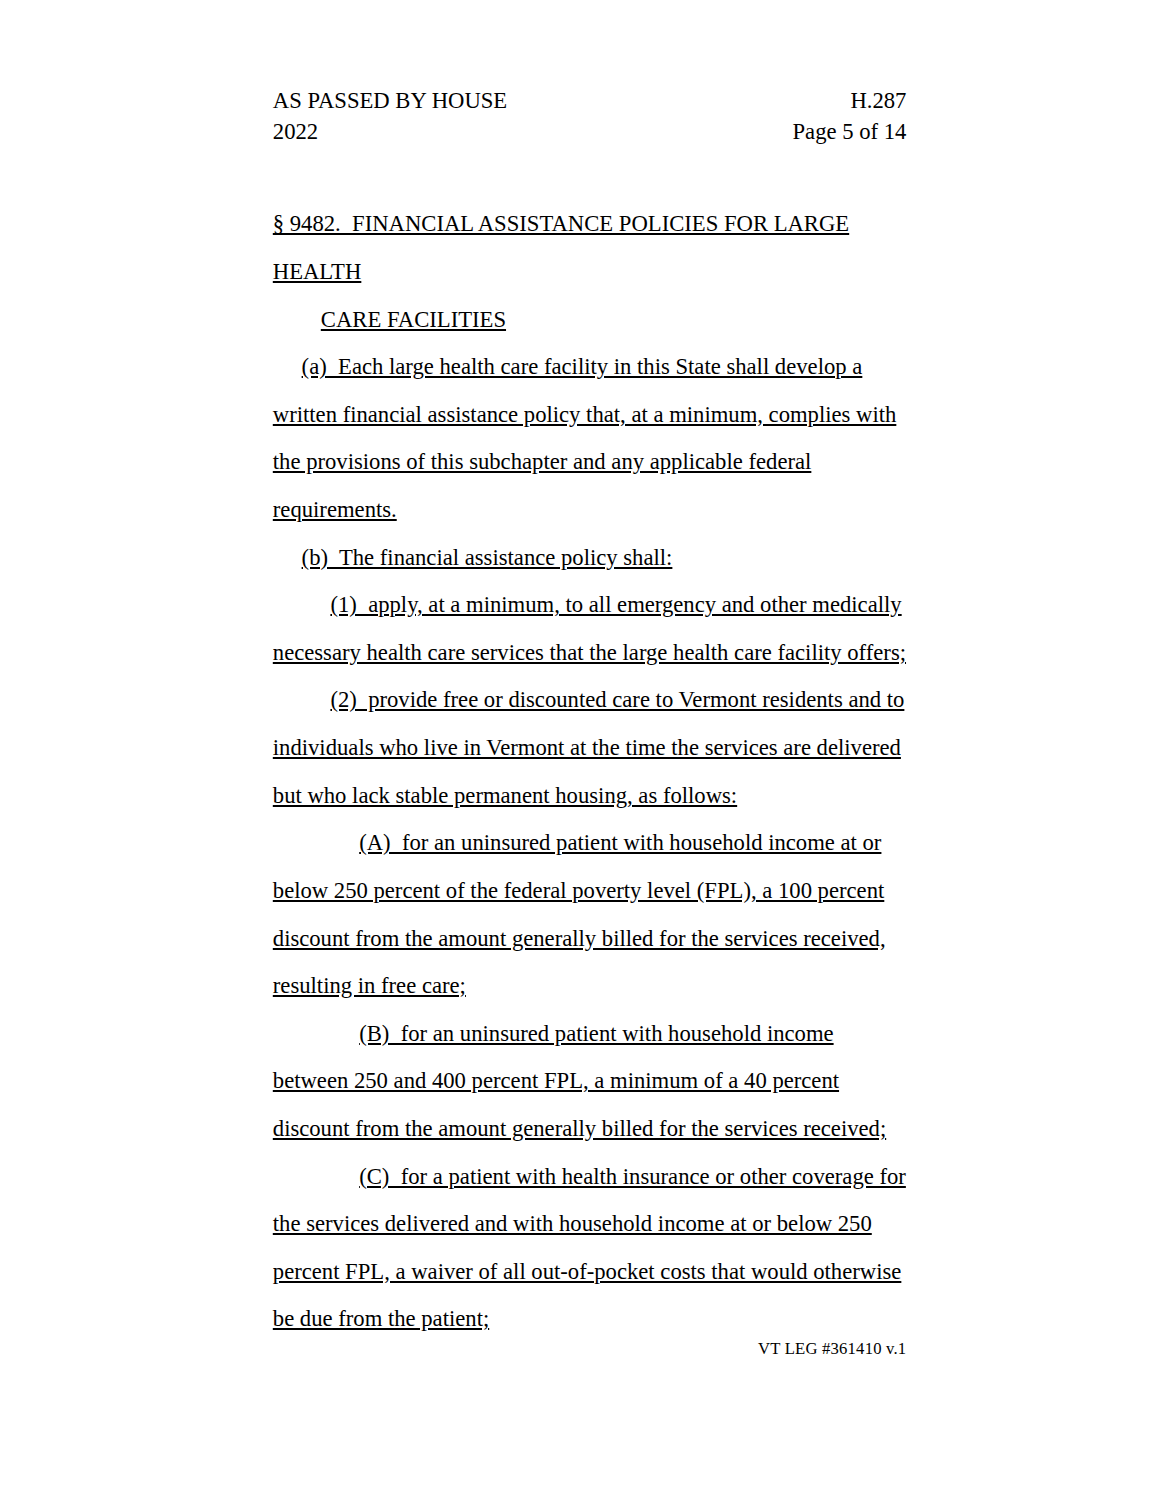AS PASSED BY HOUSE
2022
H.287
Page 5 of 14
§ 9482. FINANCIAL ASSISTANCE POLICIES FOR LARGE HEALTH CARE FACILITIES
(a) Each large health care facility in this State shall develop a written financial assistance policy that, at a minimum, complies with the provisions of this subchapter and any applicable federal requirements.
(b) The financial assistance policy shall:
(1) apply, at a minimum, to all emergency and other medically necessary health care services that the large health care facility offers;
(2) provide free or discounted care to Vermont residents and to individuals who live in Vermont at the time the services are delivered but who lack stable permanent housing, as follows:
(A) for an uninsured patient with household income at or below 250 percent of the federal poverty level (FPL), a 100 percent discount from the amount generally billed for the services received, resulting in free care;
(B) for an uninsured patient with household income between 250 and 400 percent FPL, a minimum of a 40 percent discount from the amount generally billed for the services received;
(C) for a patient with health insurance or other coverage for the services delivered and with household income at or below 250 percent FPL, a waiver of all out-of-pocket costs that would otherwise be due from the patient;
VT LEG #361410 v.1